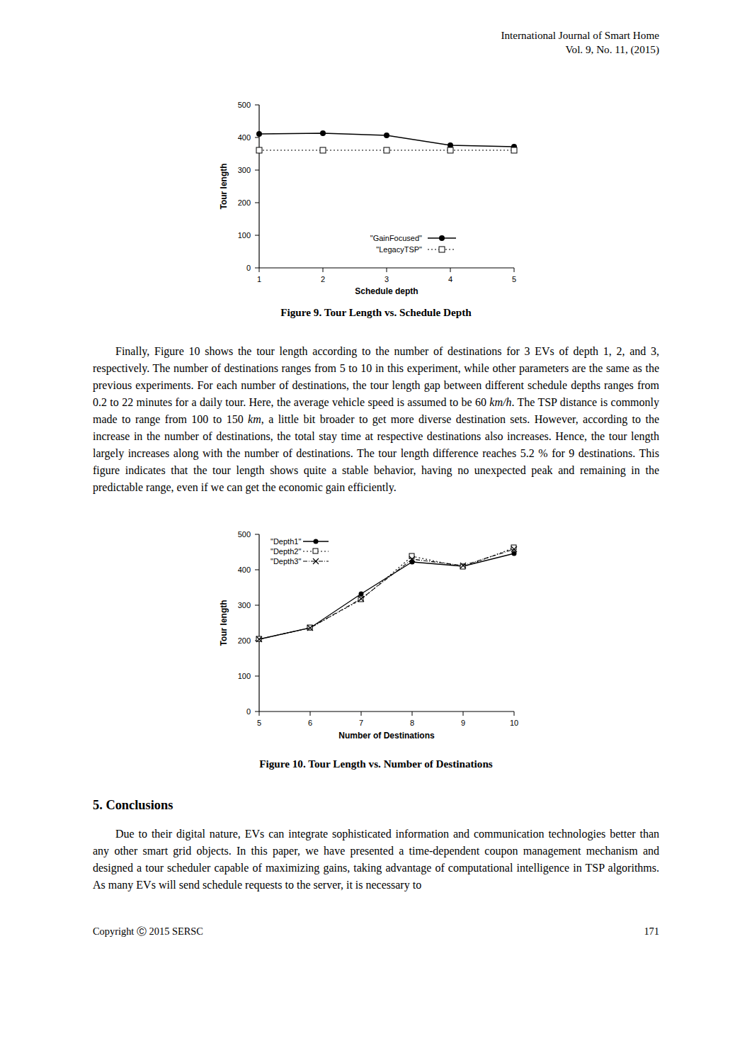International Journal of Smart Home
Vol. 9, No. 11, (2015)
0 100 200 300 400 500 1 2 3 4 5 Schedule depth Tour length "GainFocused" "LegacyTSP"
Figure 9. Tour Length vs. Schedule Depth
Finally, Figure 10 shows the tour length according to the number of destinations for 3 EVs of depth 1, 2, and 3, respectively. The number of destinations ranges from 5 to 10 in this experiment, while other parameters are the same as the previous experiments. For each number of destinations, the tour length gap between different schedule depths ranges from 0.2 to 22 minutes for a daily tour. Here, the average vehicle speed is assumed to be 60 km/h. The TSP distance is commonly made to range from 100 to 150 km, a little bit broader to get more diverse destination sets. However, according to the increase in the number of destinations, the total stay time at respective destinations also increases. Hence, the tour length largely increases along with the number of destinations. The tour length difference reaches 5.2 % for 9 destinations. This figure indicates that the tour length shows quite a stable behavior, having no unexpected peak and remaining in the predictable range, even if we can get the economic gain efficiently.
0 100 200 300 400 500 5 6 7 8 9 10 Number of Destinations Tour length "Depth1" "Depth2" "Depth3"
Figure 10. Tour Length vs. Number of Destinations
5. Conclusions
Due to their digital nature, EVs can integrate sophisticated information and communication technologies better than any other smart grid objects. In this paper, we have presented a time-dependent coupon management mechanism and designed a tour scheduler capable of maximizing gains, taking advantage of computational intelligence in TSP algorithms. As many EVs will send schedule requests to the server, it is necessary to
Copyright Ⓒ 2015 SERSC 171